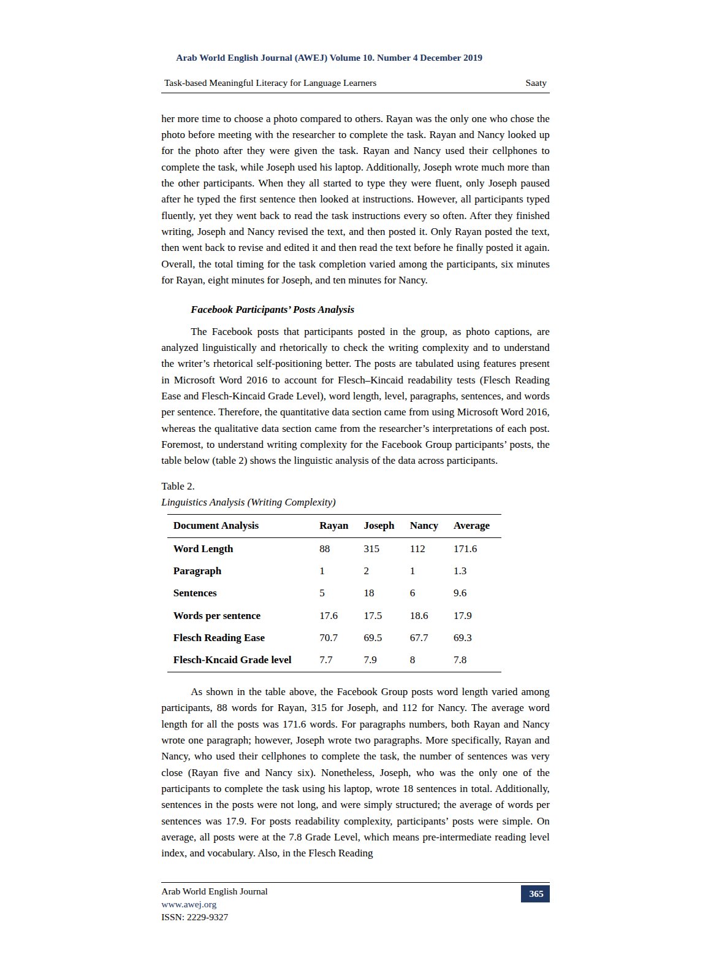Arab World English Journal (AWEJ) Volume 10. Number 4 December 2019
Task-based Meaningful Literacy for Language Learners Saaty
her more time to choose a photo compared to others. Rayan was the only one who chose the photo before meeting with the researcher to complete the task. Rayan and Nancy looked up for the photo after they were given the task. Rayan and Nancy used their cellphones to complete the task, while Joseph used his laptop. Additionally, Joseph wrote much more than the other participants. When they all started to type they were fluent, only Joseph paused after he typed the first sentence then looked at instructions. However, all participants typed fluently, yet they went back to read the task instructions every so often. After they finished writing, Joseph and Nancy revised the text, and then posted it. Only Rayan posted the text, then went back to revise and edited it and then read the text before he finally posted it again. Overall, the total timing for the task completion varied among the participants, six minutes for Rayan, eight minutes for Joseph, and ten minutes for Nancy.
Facebook Participants’ Posts Analysis
The Facebook posts that participants posted in the group, as photo captions, are analyzed linguistically and rhetorically to check the writing complexity and to understand the writer’s rhetorical self-positioning better. The posts are tabulated using features present in Microsoft Word 2016 to account for Flesch–Kincaid readability tests (Flesch Reading Ease and Flesch-Kincaid Grade Level), word length, level, paragraphs, sentences, and words per sentence. Therefore, the quantitative data section came from using Microsoft Word 2016, whereas the qualitative data section came from the researcher’s interpretations of each post. Foremost, to understand writing complexity for the Facebook Group participants’ posts, the table below (table 2) shows the linguistic analysis of the data across participants.
Table 2.
Linguistics Analysis (Writing Complexity)
| Document Analysis | Rayan | Joseph | Nancy | Average |
| --- | --- | --- | --- | --- |
| Word Length | 88 | 315 | 112 | 171.6 |
| Paragraph | 1 | 2 | 1 | 1.3 |
| Sentences | 5 | 18 | 6 | 9.6 |
| Words per sentence | 17.6 | 17.5 | 18.6 | 17.9 |
| Flesch Reading Ease | 70.7 | 69.5 | 67.7 | 69.3 |
| Flesch-Kncaid Grade level | 7.7 | 7.9 | 8 | 7.8 |
As shown in the table above, the Facebook Group posts word length varied among participants, 88 words for Rayan, 315 for Joseph, and 112 for Nancy. The average word length for all the posts was 171.6 words. For paragraphs numbers, both Rayan and Nancy wrote one paragraph; however, Joseph wrote two paragraphs. More specifically, Rayan and Nancy, who used their cellphones to complete the task, the number of sentences was very close (Rayan five and Nancy six). Nonetheless, Joseph, who was the only one of the participants to complete the task using his laptop, wrote 18 sentences in total. Additionally, sentences in the posts were not long, and were simply structured; the average of words per sentences was 17.9. For posts readability complexity, participants’ posts were simple. On average, all posts were at the 7.8 Grade Level, which means pre-intermediate reading level index, and vocabulary. Also, in the Flesch Reading
365
Arab World English Journal
www.awej.org
ISSN: 2229-9327